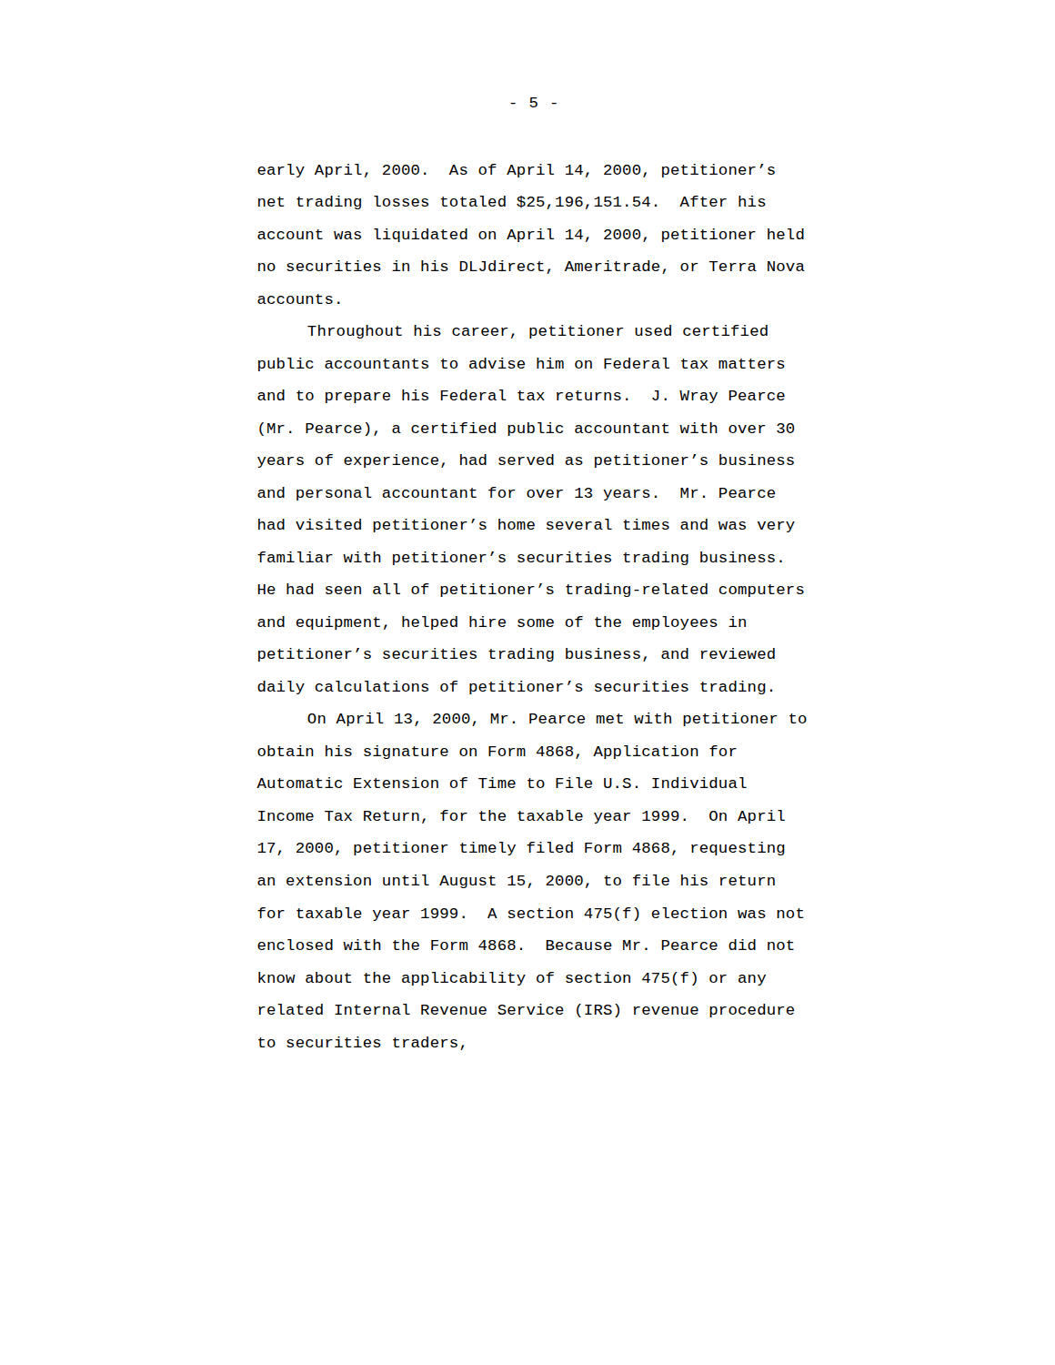- 5 -
early April, 2000. As of April 14, 2000, petitioner’s net trading losses totaled $25,196,151.54. After his account was liquidated on April 14, 2000, petitioner held no securities in his DLJdirect, Ameritrade, or Terra Nova accounts.
Throughout his career, petitioner used certified public accountants to advise him on Federal tax matters and to prepare his Federal tax returns. J. Wray Pearce (Mr. Pearce), a certified public accountant with over 30 years of experience, had served as petitioner’s business and personal accountant for over 13 years. Mr. Pearce had visited petitioner’s home several times and was very familiar with petitioner’s securities trading business. He had seen all of petitioner’s trading-related computers and equipment, helped hire some of the employees in petitioner’s securities trading business, and reviewed daily calculations of petitioner’s securities trading.
On April 13, 2000, Mr. Pearce met with petitioner to obtain his signature on Form 4868, Application for Automatic Extension of Time to File U.S. Individual Income Tax Return, for the taxable year 1999. On April 17, 2000, petitioner timely filed Form 4868, requesting an extension until August 15, 2000, to file his return for taxable year 1999. A section 475(f) election was not enclosed with the Form 4868. Because Mr. Pearce did not know about the applicability of section 475(f) or any related Internal Revenue Service (IRS) revenue procedure to securities traders,